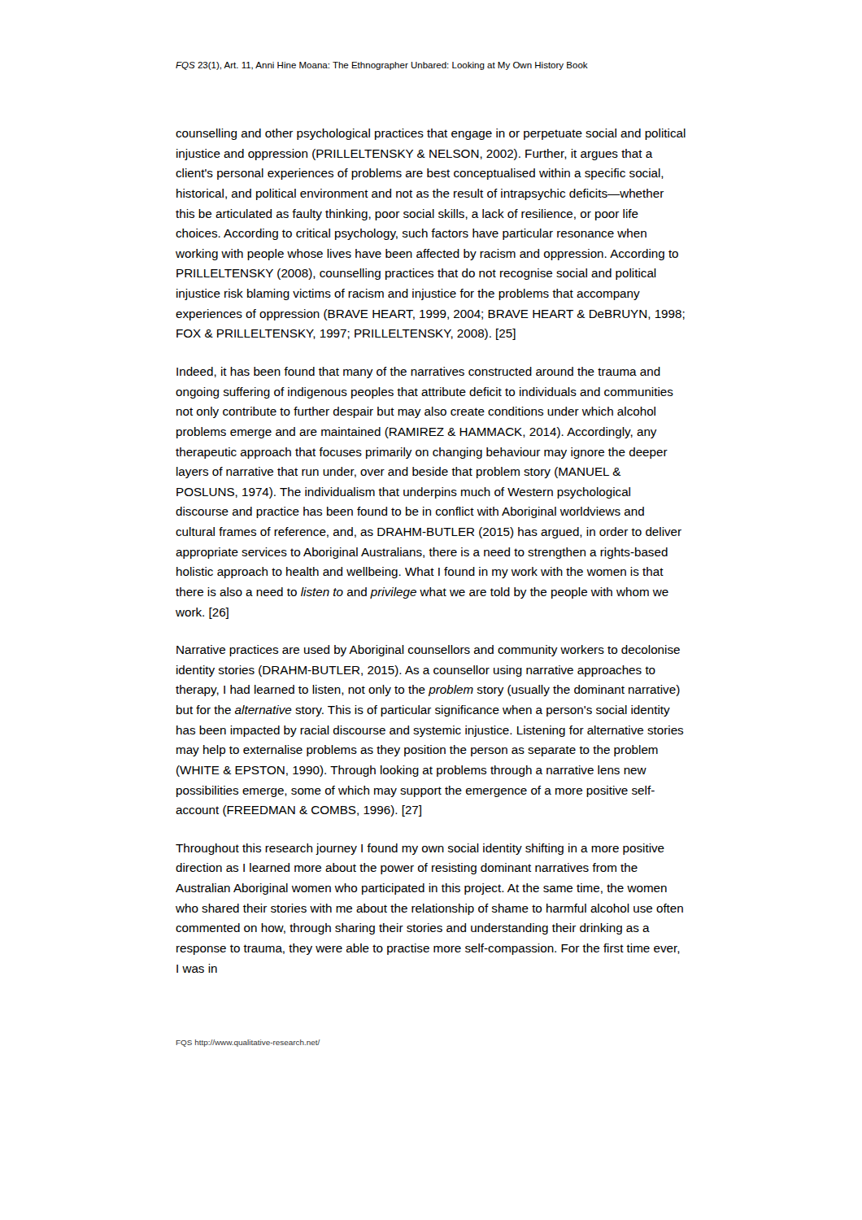FQS 23(1), Art. 11, Anni Hine Moana: The Ethnographer Unbared: Looking at My Own History Book
counselling and other psychological practices that engage in or perpetuate social and political injustice and oppression (PRILLELTENSKY & NELSON, 2002). Further, it argues that a client's personal experiences of problems are best conceptualised within a specific social, historical, and political environment and not as the result of intrapsychic deficits—whether this be articulated as faulty thinking, poor social skills, a lack of resilience, or poor life choices. According to critical psychology, such factors have particular resonance when working with people whose lives have been affected by racism and oppression. According to PRILLELTENSKY (2008), counselling practices that do not recognise social and political injustice risk blaming victims of racism and injustice for the problems that accompany experiences of oppression (BRAVE HEART, 1999, 2004; BRAVE HEART & DeBRUYN, 1998; FOX & PRILLELTENSKY, 1997; PRILLELTENSKY, 2008). [25]
Indeed, it has been found that many of the narratives constructed around the trauma and ongoing suffering of indigenous peoples that attribute deficit to individuals and communities not only contribute to further despair but may also create conditions under which alcohol problems emerge and are maintained (RAMIREZ & HAMMACK, 2014). Accordingly, any therapeutic approach that focuses primarily on changing behaviour may ignore the deeper layers of narrative that run under, over and beside that problem story (MANUEL & POSLUNS, 1974). The individualism that underpins much of Western psychological discourse and practice has been found to be in conflict with Aboriginal worldviews and cultural frames of reference, and, as DRAHM-BUTLER (2015) has argued, in order to deliver appropriate services to Aboriginal Australians, there is a need to strengthen a rights-based holistic approach to health and wellbeing. What I found in my work with the women is that there is also a need to listen to and privilege what we are told by the people with whom we work. [26]
Narrative practices are used by Aboriginal counsellors and community workers to decolonise identity stories (DRAHM-BUTLER, 2015). As a counsellor using narrative approaches to therapy, I had learned to listen, not only to the problem story (usually the dominant narrative) but for the alternative story. This is of particular significance when a person's social identity has been impacted by racial discourse and systemic injustice. Listening for alternative stories may help to externalise problems as they position the person as separate to the problem (WHITE & EPSTON, 1990). Through looking at problems through a narrative lens new possibilities emerge, some of which may support the emergence of a more positive self-account (FREEDMAN & COMBS, 1996). [27]
Throughout this research journey I found my own social identity shifting in a more positive direction as I learned more about the power of resisting dominant narratives from the Australian Aboriginal women who participated in this project. At the same time, the women who shared their stories with me about the relationship of shame to harmful alcohol use often commented on how, through sharing their stories and understanding their drinking as a response to trauma, they were able to practise more self-compassion. For the first time ever, I was in
FQS http://www.qualitative-research.net/